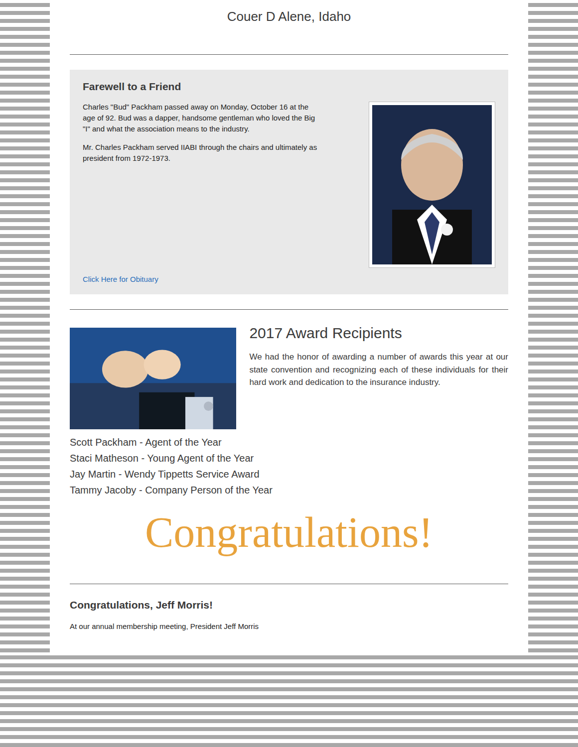Couer D Alene, Idaho
Farewell to a Friend
Charles "Bud" Packham passed away on Monday, October 16 at the age of 92. Bud was a dapper, handsome gentleman who loved the Big "I" and what the association means to the industry.
Mr. Charles Packham served IIABI through the chairs and ultimately as president from 1972-1973.
Click Here for Obituary
2017 Award Recipients
We had the honor of awarding a number of awards this year at our state convention and recognizing each of these individuals for their hard work and dedication to the insurance industry.
Scott Packham - Agent of the Year
Staci Matheson - Young Agent of the Year
Jay Martin - Wendy Tippetts Service Award
Tammy Jacoby - Company Person of the Year
Congratulations!
Congratulations, Jeff Morris!
At our annual membership meeting, President Jeff Morris